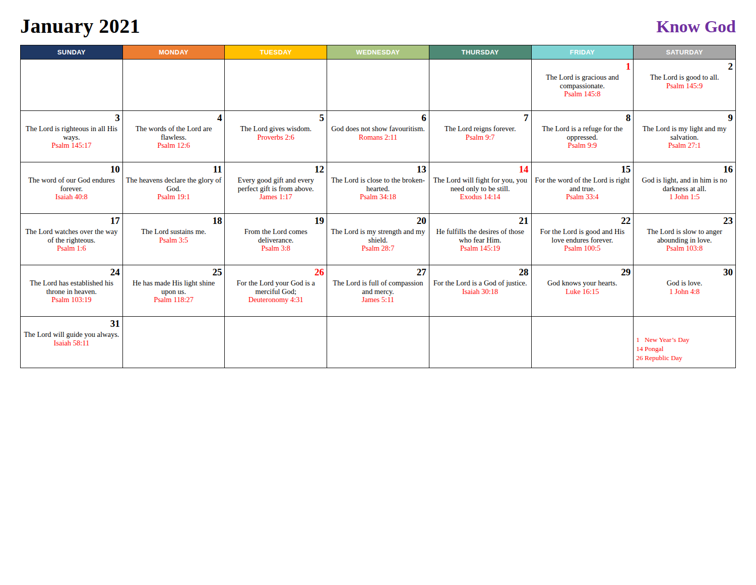January 2021
Know God
| Sunday | Monday | Tuesday | Wednesday | Thursday | Friday | Saturday |
| --- | --- | --- | --- | --- | --- | --- |
| | | | | | 1 The Lord is gracious and compassionate. Psalm 145:8 | 2 The Lord is good to all. Psalm 145:9 |
| 3 The Lord is righteous in all His ways. Psalm 145:17 | 4 The words of the Lord are flawless. Psalm 12:6 | 5 The Lord gives wisdom. Proverbs 2:6 | 6 God does not show favouritism. Romans 2:11 | 7 The Lord reigns forever. Psalm 9:7 | 8 The Lord is a refuge for the oppressed. Psalm 9:9 | 9 The Lord is my light and my salvation. Psalm 27:1 |
| 10 The word of our God endures forever. Isaiah 40:8 | 11 The heavens declare the glory of God. Psalm 19:1 | 12 Every good gift and every perfect gift is from above. James 1:17 | 13 The Lord is close to the broken-hearted. Psalm 34:18 | 14 The Lord will fight for you, you need only to be still. Exodus 14:14 | 15 For the word of the Lord is right and true. Psalm 33:4 | 16 God is light, and in him is no darkness at all. 1 John 1:5 |
| 17 The Lord watches over the way of the righteous. Psalm 1:6 | 18 The Lord sustains me. Psalm 3:5 | 19 From the Lord comes deliverance. Psalm 3:8 | 20 The Lord is my strength and my shield. Psalm 28:7 | 21 He fulfills the desires of those who fear Him. Psalm 145:19 | 22 For the Lord is good and His love endures forever. Psalm 100:5 | 23 The Lord is slow to anger abounding in love. Psalm 103:8 |
| 24 The Lord has established his throne in heaven. Psalm 103:19 | 25 He has made His light shine upon us. Psalm 118:27 | 26 For the Lord your God is a merciful God; Deuteronomy 4:31 | 27 The Lord is full of compassion and mercy. James 5:11 | 28 For the Lord is a God of justice. Isaiah 30:18 | 29 God knows your hearts. Luke 16:15 | 30 God is love. 1 John 4:8 |
| 31 The Lord will guide you always. Isaiah 58:11 | | | | | | 1 New Year’s Day 14 Pongal 26 Republic Day |